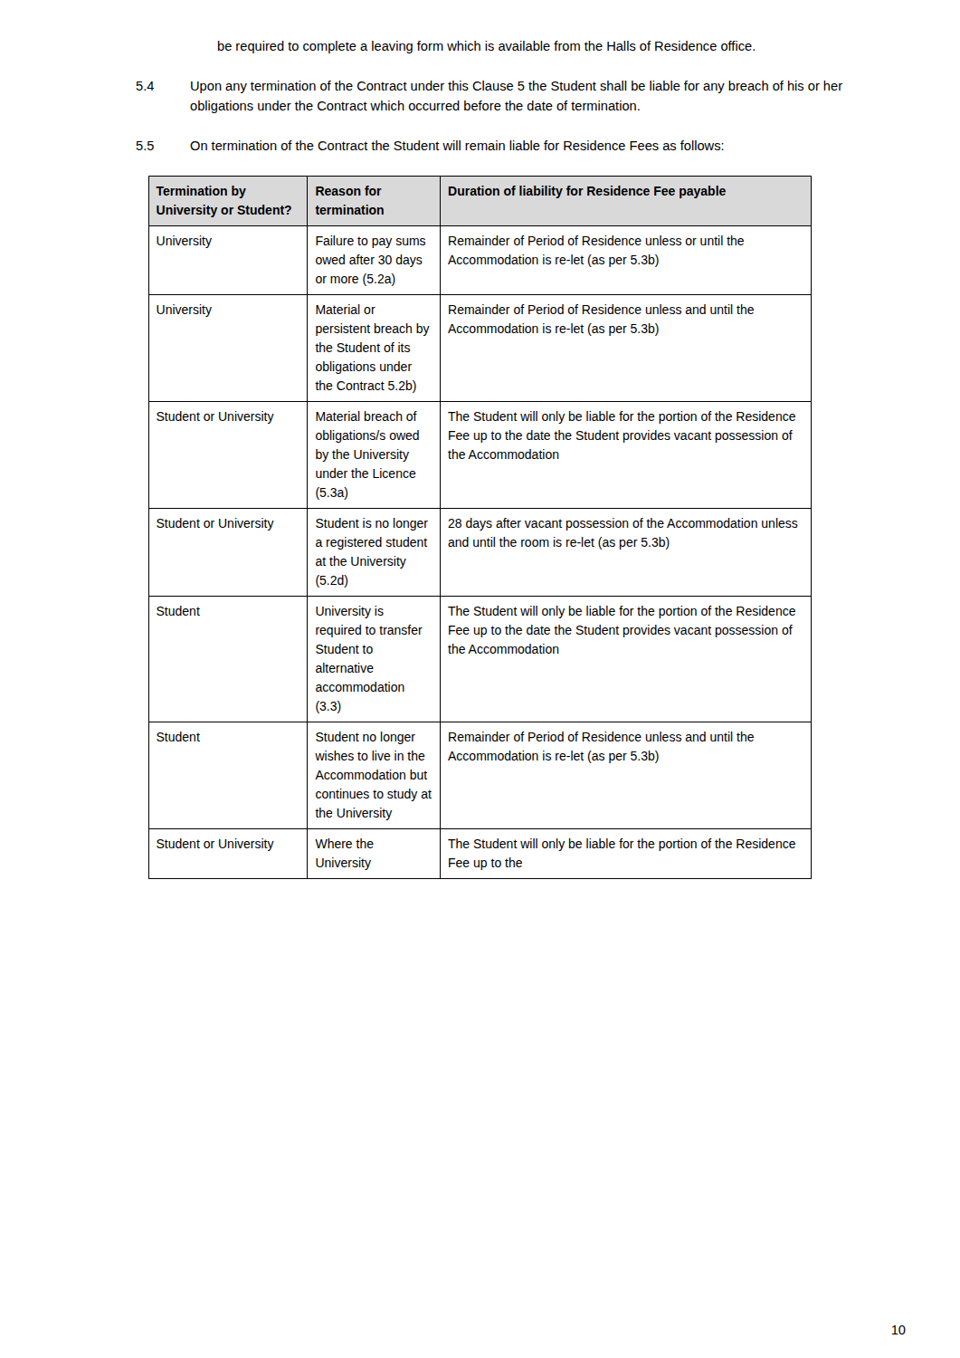be required to complete a leaving form which is available from the Halls of Residence office.
5.4
Upon any termination of the Contract under this Clause 5 the Student shall be liable for any breach of his or her obligations under the Contract which occurred before the date of termination.
5.5
On termination of the Contract the Student will remain liable for Residence Fees as follows:
| Termination by University or Student? | Reason for termination | Duration of liability for Residence Fee payable |
| --- | --- | --- |
| University | Failure to pay sums owed after 30 days or more (5.2a) | Remainder of Period of Residence unless or until the Accommodation is re-let (as per 5.3b) |
| University | Material or persistent breach by the Student of its obligations under the Contract 5.2b) | Remainder of Period of Residence unless and until the Accommodation is re-let (as per 5.3b) |
| Student or University | Material breach of obligations/s owed by the University under the Licence (5.3a) | The Student will only be liable for the portion of the Residence Fee up to the date the Student provides vacant possession of the Accommodation |
| Student or University | Student is no longer a registered student at the University (5.2d) | 28 days after vacant possession of the Accommodation unless and until the room is re-let (as per 5.3b) |
| Student | University is required to transfer Student to alternative accommodation (3.3) | The Student will only be liable for the portion of the Residence Fee up to the date the Student provides vacant possession of the Accommodation |
| Student | Student no longer wishes to live in the Accommodation but continues to study at the University | Remainder of Period of Residence unless and until the Accommodation is re-let (as per 5.3b) |
| Student or University | Where the University | The Student will only be liable for the portion of the Residence Fee up to the |
10